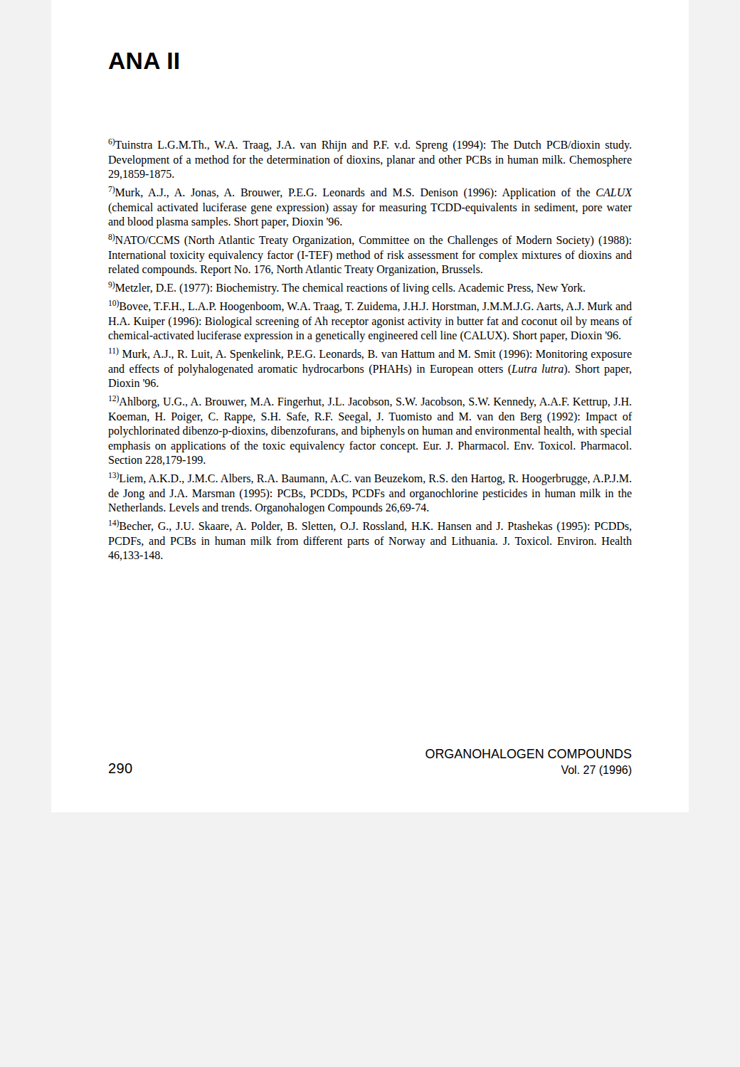ANA II
6)Tuinstra L.G.M.Th., W.A. Traag, J.A. van Rhijn and P.F. v.d. Spreng (1994): The Dutch PCB/dioxin study. Development of a method for the determination of dioxins, planar and other PCBs in human milk. Chemosphere 29,1859-1875.
7)Murk, A.J., A. Jonas, A. Brouwer, P.E.G. Leonards and M.S. Denison (1996): Application of the CALUX (chemical activated luciferase gene expression) assay for measuring TCDD-equivalents in sediment, pore water and blood plasma samples. Short paper, Dioxin '96.
8)NATO/CCMS (North Atlantic Treaty Organization, Committee on the Challenges of Modern Society) (1988): International toxicity equivalency factor (I-TEF) method of risk assessment for complex mixtures of dioxins and related compounds. Report No. 176, North Atlantic Treaty Organization, Brussels.
9)Metzler, D.E. (1977): Biochemistry. The chemical reactions of living cells. Academic Press, New York.
10)Bovee, T.F.H., L.A.P. Hoogenboom, W.A. Traag, T. Zuidema, J.H.J. Horstman, J.M.M.J.G. Aarts, A.J. Murk and H.A. Kuiper (1996): Biological screening of Ah receptor agonist activity in butter fat and coconut oil by means of chemical-activated luciferase expression in a genetically engineered cell line (CALUX). Short paper, Dioxin '96.
11) Murk, A.J., R. Luit, A. Spenkelink, P.E.G. Leonards, B. van Hattum and M. Smit (1996): Monitoring exposure and effects of polyhalogenated aromatic hydrocarbons (PHAHs) in European otters (Lutra lutra). Short paper, Dioxin '96.
12)Ahlborg, U.G., A. Brouwer, M.A. Fingerhut, J.L. Jacobson, S.W. Jacobson, S.W. Kennedy, A.A.F. Kettrup, J.H. Koeman, H. Poiger, C. Rappe, S.H. Safe, R.F. Seegal, J. Tuomisto and M. van den Berg (1992): Impact of polychlorinated dibenzo-p-dioxins, dibenzofurans, and biphenyls on human and environmental health, with special emphasis on applications of the toxic equivalency factor concept. Eur. J. Pharmacol. Env. Toxicol. Pharmacol. Section 228,179-199.
13)Liem, A.K.D., J.M.C. Albers, R.A. Baumann, A.C. van Beuzekom, R.S. den Hartog, R. Hoogerbrugge, A.P.J.M. de Jong and J.A. Marsman (1995): PCBs, PCDDs, PCDFs and organochlorine pesticides in human milk in the Netherlands. Levels and trends. Organohalogen Compounds 26,69-74.
14)Becher, G., J.U. Skaare, A. Polder, B. Sletten, O.J. Rossland, H.K. Hansen and J. Ptashekas (1995): PCDDs, PCDFs, and PCBs in human milk from different parts of Norway and Lithuania. J. Toxicol. Environ. Health 46,133-148.
290
ORGANOHALOGEN COMPOUNDS
Vol. 27 (1996)